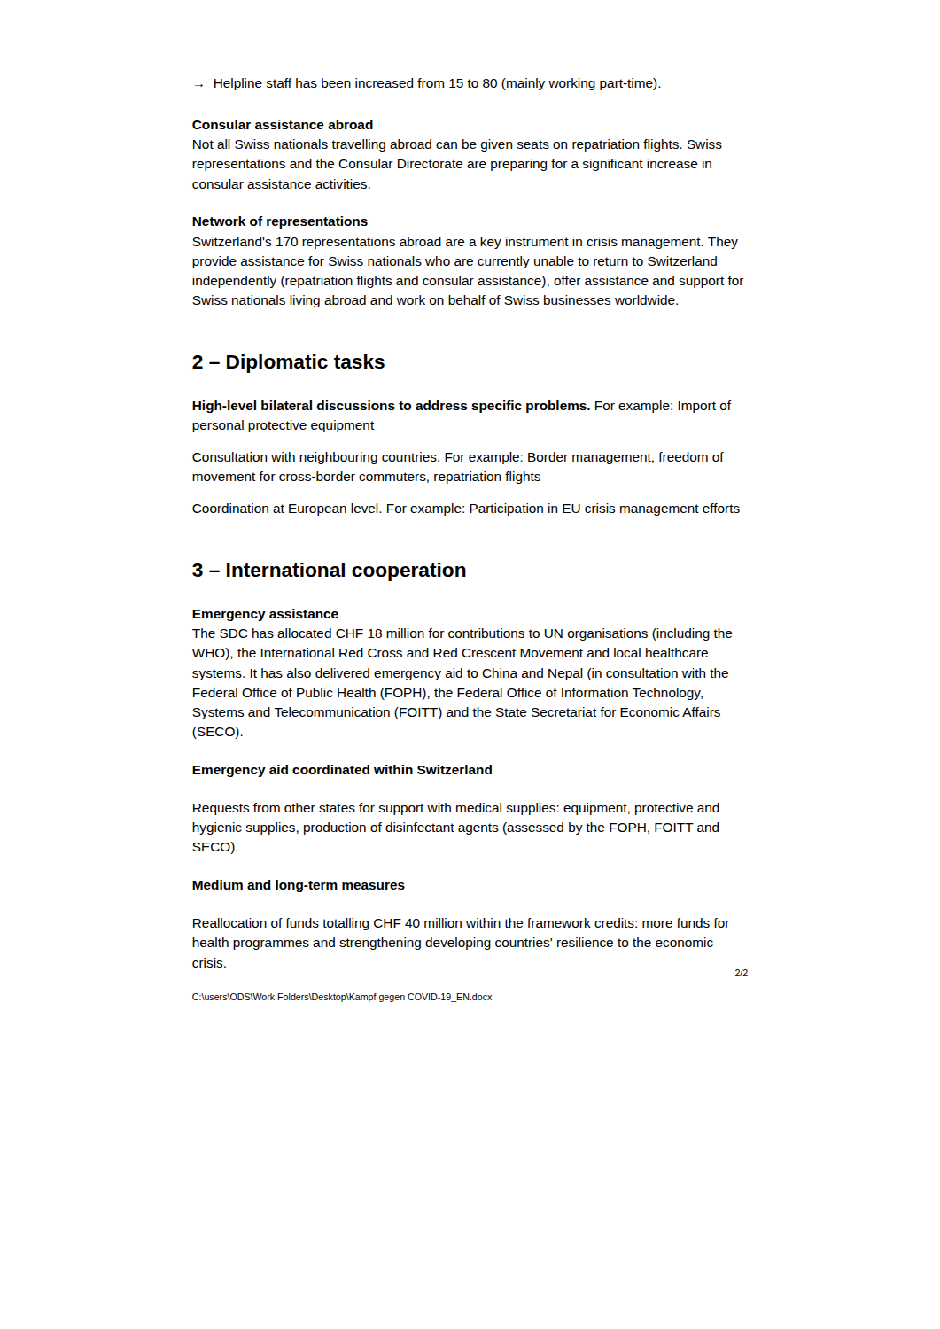→ Helpline staff has been increased from 15 to 80 (mainly working part-time).
Consular assistance abroad
Not all Swiss nationals travelling abroad can be given seats on repatriation flights. Swiss representations and the Consular Directorate are preparing for a significant increase in consular assistance activities.
Network of representations
Switzerland's 170 representations abroad are a key instrument in crisis management. They provide assistance for Swiss nationals who are currently unable to return to Switzerland independently (repatriation flights and consular assistance), offer assistance and support for Swiss nationals living abroad and work on behalf of Swiss businesses worldwide.
2 – Diplomatic tasks
High-level bilateral discussions to address specific problems. For example: Import of personal protective equipment
Consultation with neighbouring countries. For example: Border management, freedom of movement for cross-border commuters, repatriation flights
Coordination at European level. For example: Participation in EU crisis management efforts
3 – International cooperation
Emergency assistance
The SDC has allocated CHF 18 million for contributions to UN organisations (including the WHO), the International Red Cross and Red Crescent Movement and local healthcare systems. It has also delivered emergency aid to China and Nepal (in consultation with the Federal Office of Public Health (FOPH), the Federal Office of Information Technology, Systems and Telecommunication (FOITT) and the State Secretariat for Economic Affairs (SECO).
Emergency aid coordinated within Switzerland
Requests from other states for support with medical supplies: equipment, protective and hygienic supplies, production of disinfectant agents (assessed by the FOPH, FOITT and SECO).
Medium and long-term measures
Reallocation of funds totalling CHF 40 million within the framework credits: more funds for health programmes and strengthening developing countries' resilience to the economic crisis.
2/2
C:\users\ODS\Work Folders\Desktop\Kampf gegen COVID-19_EN.docx